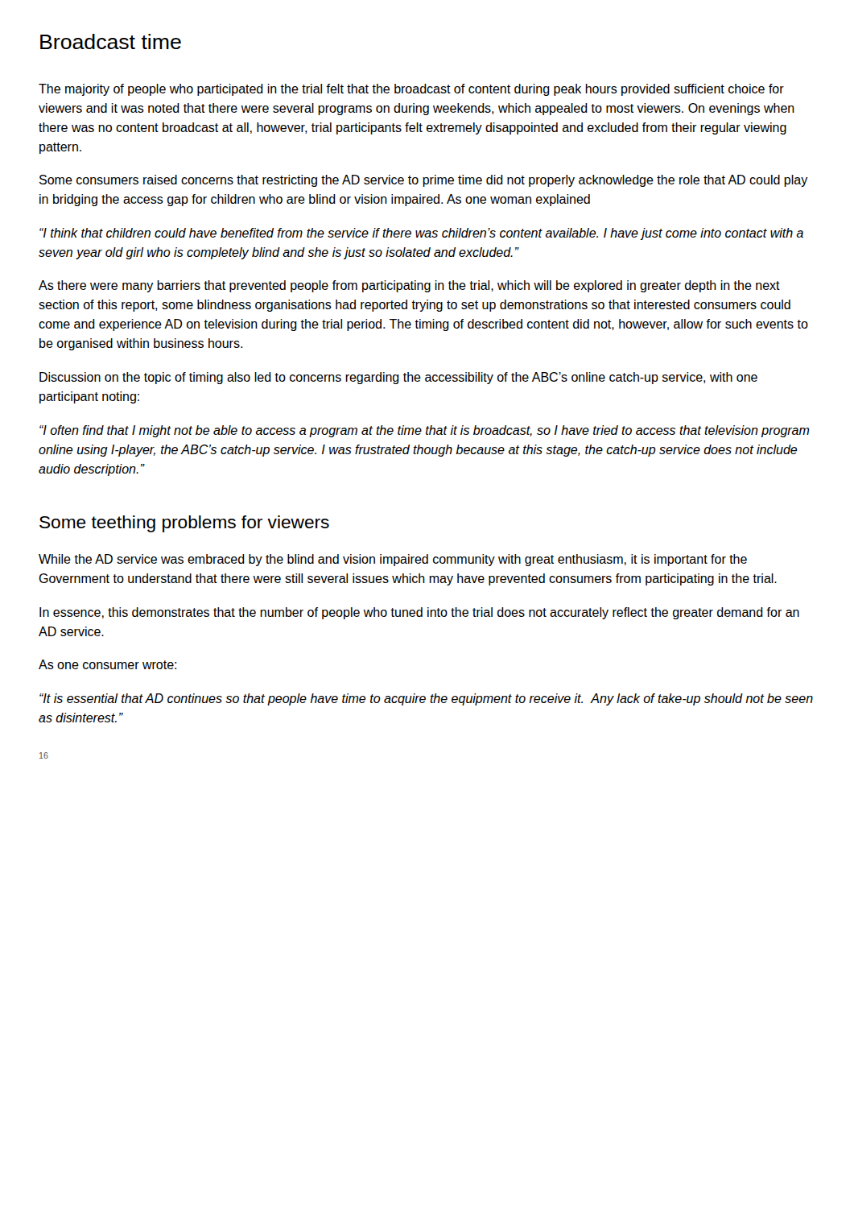Broadcast time
The majority of people who participated in the trial felt that the broadcast of content during peak hours provided sufficient choice for viewers and it was noted that there were several programs on during weekends, which appealed to most viewers. On evenings when there was no content broadcast at all, however, trial participants felt extremely disappointed and excluded from their regular viewing pattern.
Some consumers raised concerns that restricting the AD service to prime time did not properly acknowledge the role that AD could play in bridging the access gap for children who are blind or vision impaired. As one woman explained
“I think that children could have benefited from the service if there was children’s content available. I have just come into contact with a seven year old girl who is completely blind and she is just so isolated and excluded.”
As there were many barriers that prevented people from participating in the trial, which will be explored in greater depth in the next section of this report, some blindness organisations had reported trying to set up demonstrations so that interested consumers could come and experience AD on television during the trial period. The timing of described content did not, however, allow for such events to be organised within business hours.
Discussion on the topic of timing also led to concerns regarding the accessibility of the ABC’s online catch-up service, with one participant noting:
“I often find that I might not be able to access a program at the time that it is broadcast, so I have tried to access that television program online using I-player, the ABC’s catch-up service. I was frustrated though because at this stage, the catch-up service does not include audio description.”
Some teething problems for viewers
While the AD service was embraced by the blind and vision impaired community with great enthusiasm, it is important for the Government to understand that there were still several issues which may have prevented consumers from participating in the trial.
In essence, this demonstrates that the number of people who tuned into the trial does not accurately reflect the greater demand for an AD service.
As one consumer wrote:
“It is essential that AD continues so that people have time to acquire the equipment to receive it. Any lack of take-up should not be seen as disinterest.”
16